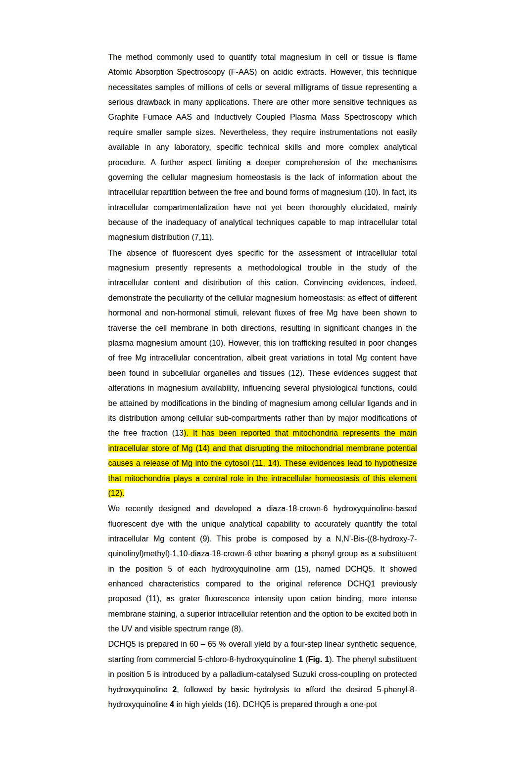The method commonly used to quantify total magnesium in cell or tissue is flame Atomic Absorption Spectroscopy (F-AAS) on acidic extracts. However, this technique necessitates samples of millions of cells or several milligrams of tissue representing a serious drawback in many applications. There are other more sensitive techniques as Graphite Furnace AAS and Inductively Coupled Plasma Mass Spectroscopy which require smaller sample sizes. Nevertheless, they require instrumentations not easily available in any laboratory, specific technical skills and more complex analytical procedure. A further aspect limiting a deeper comprehension of the mechanisms governing the cellular magnesium homeostasis is the lack of information about the intracellular repartition between the free and bound forms of magnesium (10). In fact, its intracellular compartmentalization have not yet been thoroughly elucidated, mainly because of the inadequacy of analytical techniques capable to map intracellular total magnesium distribution (7,11).
The absence of fluorescent dyes specific for the assessment of intracellular total magnesium presently represents a methodological trouble in the study of the intracellular content and distribution of this cation. Convincing evidences, indeed, demonstrate the peculiarity of the cellular magnesium homeostasis: as effect of different hormonal and non-hormonal stimuli, relevant fluxes of free Mg have been shown to traverse the cell membrane in both directions, resulting in significant changes in the plasma magnesium amount (10). However, this ion trafficking resulted in poor changes of free Mg intracellular concentration, albeit great variations in total Mg content have been found in subcellular organelles and tissues (12). These evidences suggest that alterations in magnesium availability, influencing several physiological functions, could be attained by modifications in the binding of magnesium among cellular ligands and in its distribution among cellular sub-compartments rather than by major modifications of the free fraction (13). It has been reported that mitochondria represents the main intracellular store of Mg (14) and that disrupting the mitochondrial membrane potential causes a release of Mg into the cytosol (11, 14). These evidences lead to hypothesize that mitochondria plays a central role in the intracellular homeostasis of this element (12).
We recently designed and developed a diaza-18-crown-6 hydroxyquinoline-based fluorescent dye with the unique analytical capability to accurately quantify the total intracellular Mg content (9). This probe is composed by a N,N’-Bis-((8-hydroxy-7-quinolinyl)methyl)-1,10-diaza-18-crown-6 ether bearing a phenyl group as a substituent in the position 5 of each hydroxyquinoline arm (15), named DCHQ5. It showed enhanced characteristics compared to the original reference DCHQ1 previously proposed (11), as grater fluorescence intensity upon cation binding, more intense membrane staining, a superior intracellular retention and the option to be excited both in the UV and visible spectrum range (8).
DCHQ5 is prepared in 60 – 65 % overall yield by a four-step linear synthetic sequence, starting from commercial 5-chloro-8-hydroxyquinoline 1 (Fig. 1). The phenyl substituent in position 5 is introduced by a palladium-catalysed Suzuki cross-coupling on protected hydroxyquinoline 2, followed by basic hydrolysis to afford the desired 5-phenyl-8-hydroxyquinoline 4 in high yields (16). DCHQ5 is prepared through a one-pot